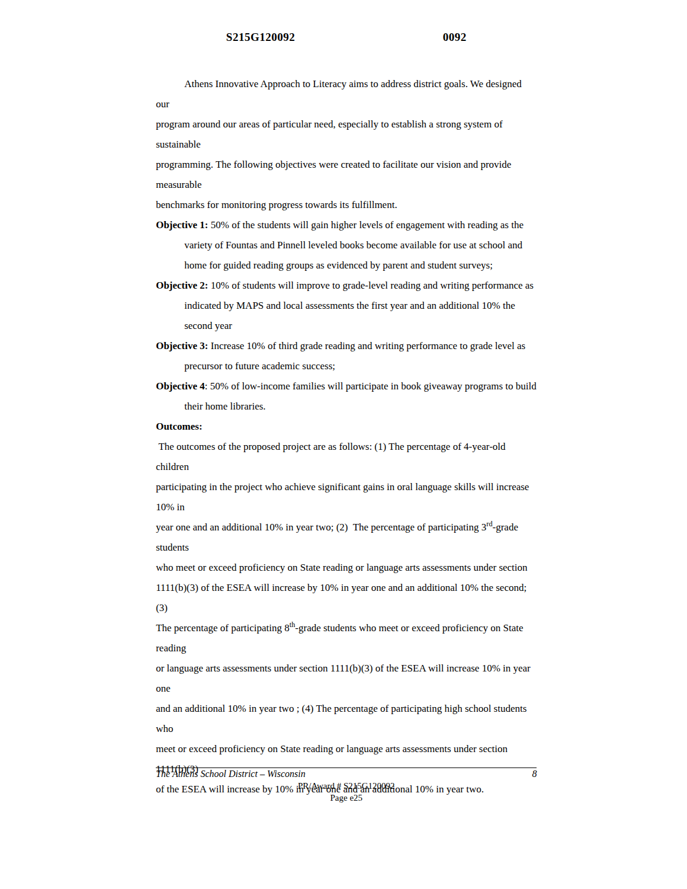S215G120092 0092
Athens Innovative Approach to Literacy aims to address district goals. We designed our
program around our areas of particular need, especially to establish a strong system of sustainable
programming. The following objectives were created to facilitate our vision and provide measurable
benchmarks for monitoring progress towards its fulfillment.
Objective 1: 50% of the students will gain higher levels of engagement with reading as the variety of Fountas and Pinnell leveled books become available for use at school and home for guided reading groups as evidenced by parent and student surveys;
Objective 2: 10% of students will improve to grade-level reading and writing performance as indicated by MAPS and local assessments the first year and an additional 10% the second year
Objective 3: Increase 10% of third grade reading and writing performance to grade level as precursor to future academic success;
Objective 4: 50% of low-income families will participate in book giveaway programs to build their home libraries.
Outcomes:
The outcomes of the proposed project are as follows: (1) The percentage of 4-year-old children
participating in the project who achieve significant gains in oral language skills will increase 10% in
year one and an additional 10% in year two; (2) The percentage of participating 3rd-grade students
who meet or exceed proficiency on State reading or language arts assessments under section
1111(b)(3) of the ESEA will increase by 10% in year one and an additional 10% the second; (3)
The percentage of participating 8th-grade students who meet or exceed proficiency on State reading
or language arts assessments under section 1111(b)(3) of the ESEA will increase 10% in year one
and an additional 10% in year two ; (4) The percentage of participating high school students who
meet or exceed proficiency on State reading or language arts assessments under section 1111(b)(3)
of the ESEA will increase by 10% in year one and an additional 10% in year two.
The Athens School District – Wisconsin 8
PR/Award # S215G120092
Page e25